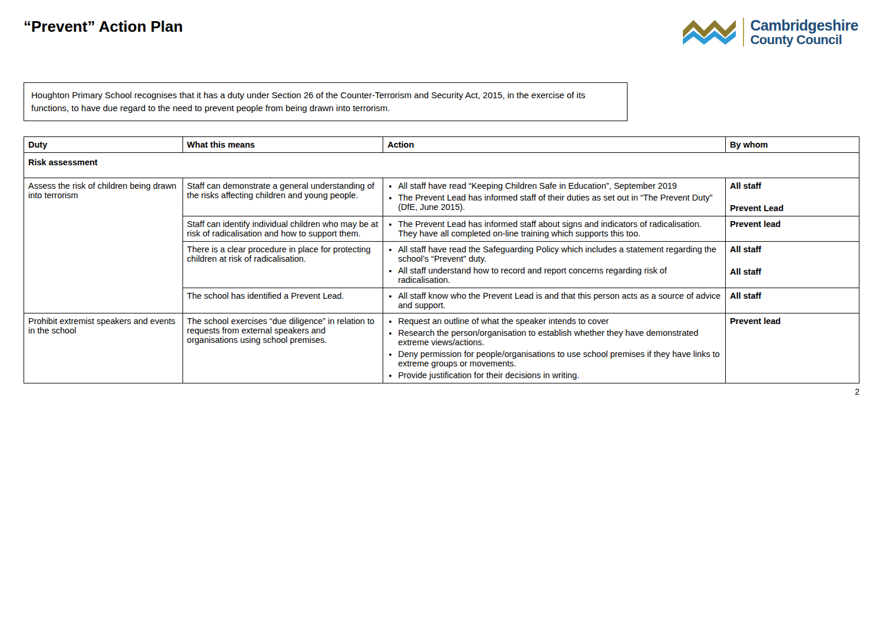“Prevent” Action Plan
Cambridgeshire
County Council
Houghton Primary School recognises that it has a duty under Section 26 of the Counter-Terrorism and Security Act, 2015, in the exercise of its functions, to have due regard to the need to prevent people from being drawn into terrorism.
| Duty | What this means | Action | By whom |
| --- | --- | --- | --- |
| Risk assessment |
| Assess the risk of children being drawn into terrorism | Staff can demonstrate a general understanding of the risks affecting children and young people. | All staff have read “Keeping Children Safe in Education”, September 2019 The Prevent Lead has informed staff of their duties as set out in “The Prevent Duty” (DfE, June 2015). | All staff Prevent Lead |
| Staff can identify individual children who may be at risk of radicalisation and how to support them. | The Prevent Lead has informed staff about signs and indicators of radicalisation. They have all completed on-line training which supports this too. | Prevent lead |
| There is a clear procedure in place for protecting children at risk of radicalisation. | All staff have read the Safeguarding Policy which includes a statement regarding the school’s “Prevent” duty. All staff understand how to record and report concerns regarding risk of radicalisation. | All staff All staff |
| The school has identified a Prevent Lead. | All staff know who the Prevent Lead is and that this person acts as a source of advice and support. | All staff |
| Prohibit extremist speakers and events in the school | The school exercises “due diligence” in relation to requests from external speakers and organisations using school premises. | Request an outline of what the speaker intends to cover Research the person/organisation to establish whether they have demonstrated extreme views/actions. Deny permission for people/organisations to use school premises if they have links to extreme groups or movements. Provide justification for their decisions in writing. | Prevent lead |
2